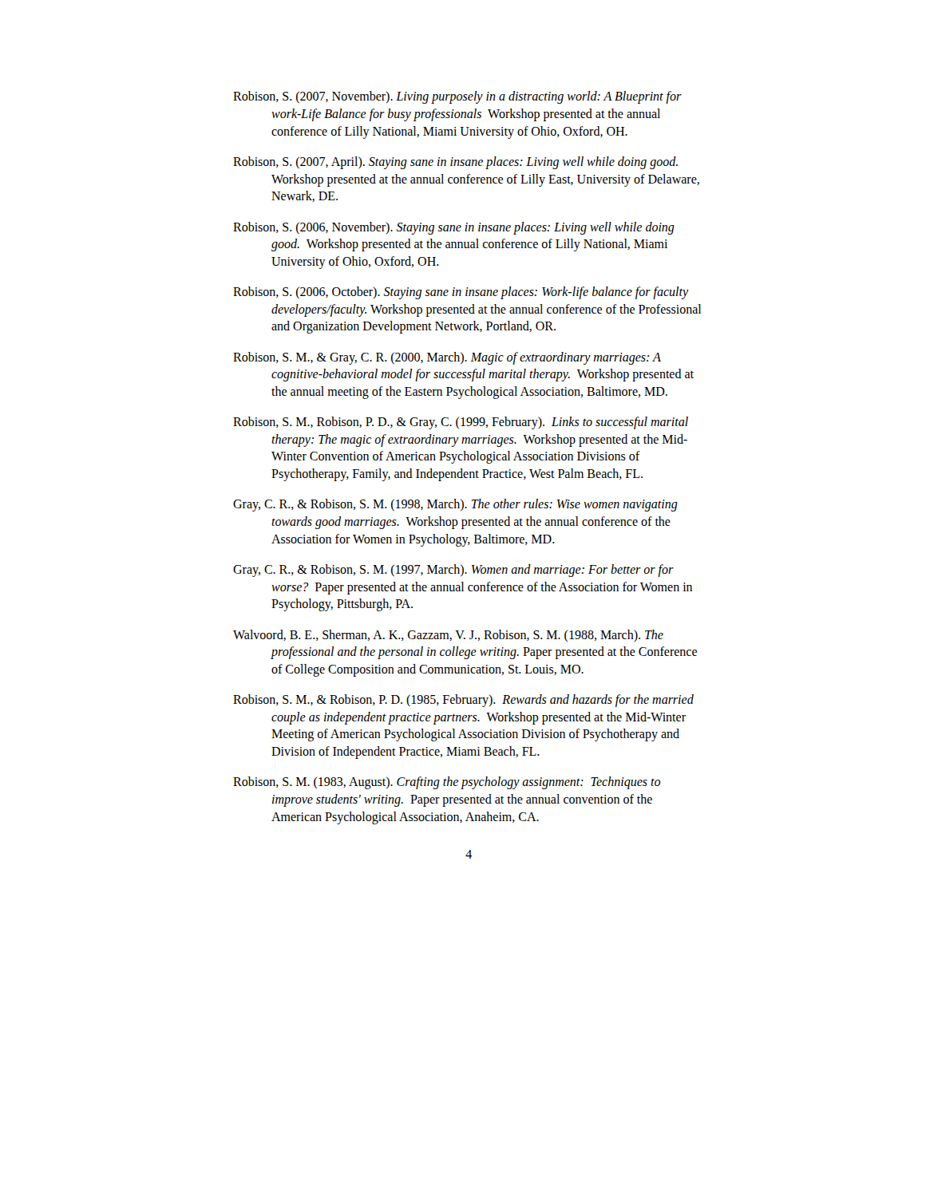Robison, S. (2007, November). Living purposely in a distracting world: A Blueprint for work-Life Balance for busy professionals Workshop presented at the annual conference of Lilly National, Miami University of Ohio, Oxford, OH.
Robison, S. (2007, April). Staying sane in insane places: Living well while doing good. Workshop presented at the annual conference of Lilly East, University of Delaware, Newark, DE.
Robison, S. (2006, November). Staying sane in insane places: Living well while doing good. Workshop presented at the annual conference of Lilly National, Miami University of Ohio, Oxford, OH.
Robison, S. (2006, October). Staying sane in insane places: Work-life balance for faculty developers/faculty. Workshop presented at the annual conference of the Professional and Organization Development Network, Portland, OR.
Robison, S. M., & Gray, C. R. (2000, March). Magic of extraordinary marriages: A cognitive-behavioral model for successful marital therapy. Workshop presented at the annual meeting of the Eastern Psychological Association, Baltimore, MD.
Robison, S. M., Robison, P. D., & Gray, C. (1999, February). Links to successful marital therapy: The magic of extraordinary marriages. Workshop presented at the Mid-Winter Convention of American Psychological Association Divisions of Psychotherapy, Family, and Independent Practice, West Palm Beach, FL.
Gray, C. R., & Robison, S. M. (1998, March). The other rules: Wise women navigating towards good marriages. Workshop presented at the annual conference of the Association for Women in Psychology, Baltimore, MD.
Gray, C. R., & Robison, S. M. (1997, March). Women and marriage: For better or for worse? Paper presented at the annual conference of the Association for Women in Psychology, Pittsburgh, PA.
Walvoord, B. E., Sherman, A. K., Gazzam, V. J., Robison, S. M. (1988, March). The professional and the personal in college writing. Paper presented at the Conference of College Composition and Communication, St. Louis, MO.
Robison, S. M., & Robison, P. D. (1985, February). Rewards and hazards for the married couple as independent practice partners. Workshop presented at the Mid-Winter Meeting of American Psychological Association Division of Psychotherapy and Division of Independent Practice, Miami Beach, FL.
Robison, S. M. (1983, August). Crafting the psychology assignment: Techniques to improve students' writing. Paper presented at the annual convention of the American Psychological Association, Anaheim, CA.
4